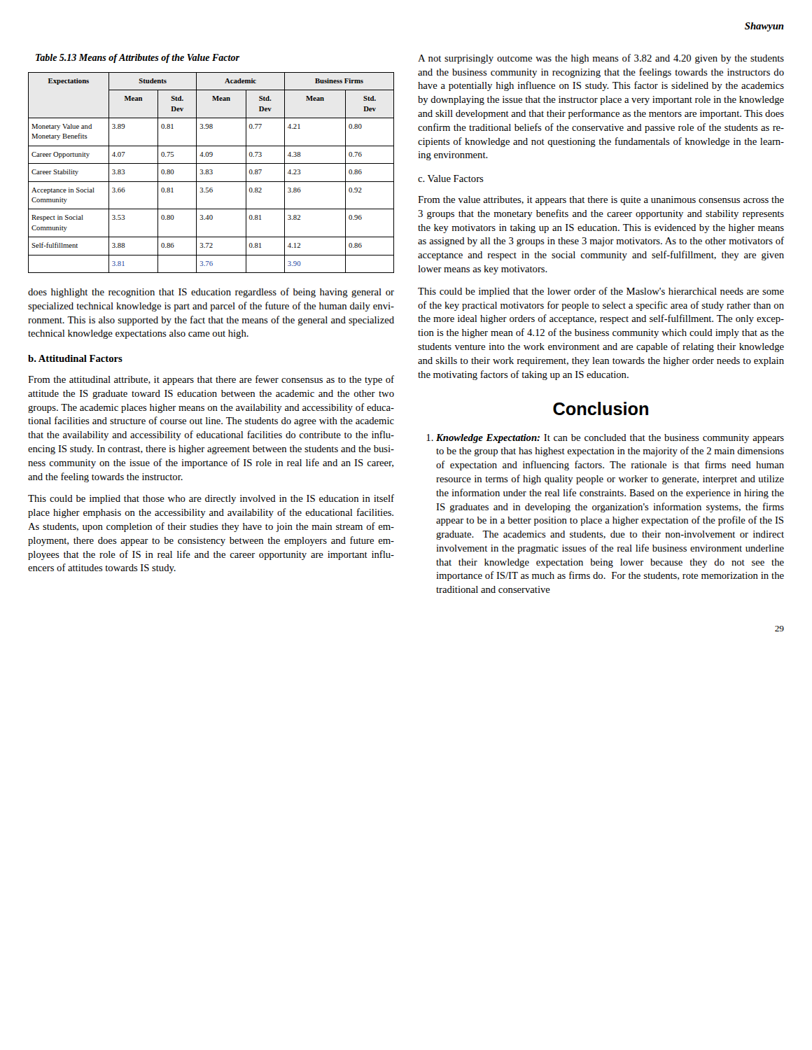Shawyun
Table 5.13 Means of Attributes of the Value Factor
| Expectations | Students | Academic | Business Firms |
| --- | --- | --- | --- |
| Mean | Std. Dev | Mean | Std. Dev | Mean | Std. Dev |
| Monetary Value and Monetary Benefits | 3.89 | 0.81 | 3.98 | 0.77 | 4.21 | 0.80 |
| Career Opportunity | 4.07 | 0.75 | 4.09 | 0.73 | 4.38 | 0.76 |
| Career Stability | 3.83 | 0.80 | 3.83 | 0.87 | 4.23 | 0.86 |
| Acceptance in Social Community | 3.66 | 0.81 | 3.56 | 0.82 | 3.86 | 0.92 |
| Respect in Social Community | 3.53 | 0.80 | 3.40 | 0.81 | 3.82 | 0.96 |
| Self-fulfillment | 3.88 | 0.86 | 3.72 | 0.81 | 4.12 | 0.86 |
| | 3.81 | | 3.76 | | 3.90 | |
does highlight the recognition that IS education regardless of being having general or specialized technical knowledge is part and parcel of the future of the human daily environment. This is also supported by the fact that the means of the general and specialized technical knowledge expectations also came out high.
b. Attitudinal Factors
From the attitudinal attribute, it appears that there are fewer consensus as to the type of attitude the IS graduate toward IS education between the academic and the other two groups. The academic places higher means on the availability and accessibility of educational facilities and structure of course out line. The students do agree with the academic that the availability and accessibility of educational facilities do contribute to the influencing IS study. In contrast, there is higher agreement between the students and the business community on the issue of the importance of IS role in real life and an IS career, and the feeling towards the instructor.
This could be implied that those who are directly involved in the IS education in itself place higher emphasis on the accessibility and availability of the educational facilities. As students, upon completion of their studies they have to join the main stream of employment, there does appear to be consistency between the employers and future employees that the role of IS in real life and the career opportunity are important influencers of attitudes towards IS study.
A not surprisingly outcome was the high means of 3.82 and 4.20 given by the students and the business community in recognizing that the feelings towards the instructors do have a potentially high influence on IS study. This factor is sidelined by the academics by downplaying the issue that the instructor place a very important role in the knowledge and skill development and that their performance as the mentors are important. This does confirm the traditional beliefs of the conservative and passive role of the students as recipients of knowledge and not questioning the fundamentals of knowledge in the learning environment.
c. Value Factors
From the value attributes, it appears that there is quite a unanimous consensus across the 3 groups that the monetary benefits and the career opportunity and stability represents the key motivators in taking up an IS education. This is evidenced by the higher means as assigned by all the 3 groups in these 3 major motivators. As to the other motivators of acceptance and respect in the social community and self-fulfillment, they are given lower means as key motivators.
This could be implied that the lower order of the Maslow's hierarchical needs are some of the key practical motivators for people to select a specific area of study rather than on the more ideal higher orders of acceptance, respect and self-fulfillment. The only exception is the higher mean of 4.12 of the business community which could imply that as the students venture into the work environment and are capable of relating their knowledge and skills to their work requirement, they lean towards the higher order needs to explain the motivating factors of taking up an IS education.
Conclusion
Knowledge Expectation: It can be concluded that the business community appears to be the group that has highest expectation in the majority of the 2 main dimensions of expectation and influencing factors. The rationale is that firms need human resource in terms of high quality people or worker to generate, interpret and utilize the information under the real life constraints. Based on the experience in hiring the IS graduates and in developing the organization's information systems, the firms appear to be in a better position to place a higher expectation of the profile of the IS graduate. The academics and students, due to their non-involvement or indirect involvement in the pragmatic issues of the real life business environment underline that their knowledge expectation being lower because they do not see the importance of IS/IT as much as firms do. For the students, rote memorization in the traditional and conservative
29